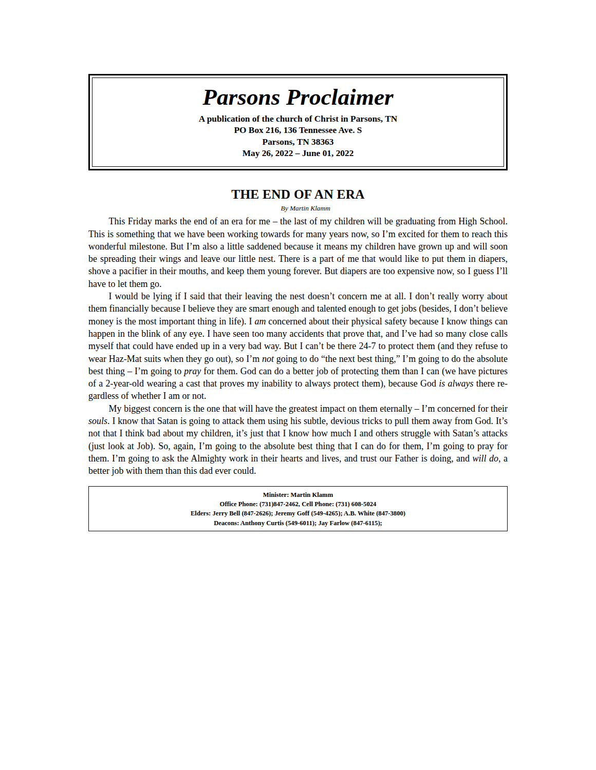Parsons Proclaimer
A publication of the church of Christ in Parsons, TN
PO Box 216, 136 Tennessee Ave. S
Parsons, TN 38363
May 26, 2022 – June 01, 2022
THE END OF AN ERA
By Martin Klamm
This Friday marks the end of an era for me – the last of my children will be graduating from High School. This is something that we have been working towards for many years now, so I’m excited for them to reach this wonderful milestone. But I’m also a little saddened because it means my children have grown up and will soon be spreading their wings and leave our little nest. There is a part of me that would like to put them in diapers, shove a pacifier in their mouths, and keep them young forever. But diapers are too expensive now, so I guess I’ll have to let them go.
I would be lying if I said that their leaving the nest doesn’t concern me at all. I don’t really worry about them financially because I believe they are smart enough and talented enough to get jobs (besides, I don’t believe money is the most important thing in life). I am concerned about their physical safety because I know things can happen in the blink of any eye. I have seen too many accidents that prove that, and I’ve had so many close calls myself that could have ended up in a very bad way. But I can’t be there 24-7 to protect them (and they refuse to wear Haz-Mat suits when they go out), so I’m not going to do “the next best thing,” I’m going to do the absolute best thing – I’m going to pray for them. God can do a better job of protecting them than I can (we have pictures of a 2-year-old wearing a cast that proves my inability to always protect them), because God is always there regardless of whether I am or not.
My biggest concern is the one that will have the greatest impact on them eternally – I’m concerned for their souls. I know that Satan is going to attack them using his subtle, devious tricks to pull them away from God. It’s not that I think bad about my children, it’s just that I know how much I and others struggle with Satan’s attacks (just look at Job). So, again, I’m going to the absolute best thing that I can do for them, I’m going to pray for them. I’m going to ask the Almighty work in their hearts and lives, and trust our Father is doing, and will do, a better job with them than this dad ever could.
Minister: Martin Klamm
Office Phone: (731)847-2462, Cell Phone: (731) 608-5024
Elders: Jerry Bell (847-2626); Jeremy Goff (549-4265); A.B. White (847-3800)
Deacons: Anthony Curtis (549-6011); Jay Farlow (847-6115);